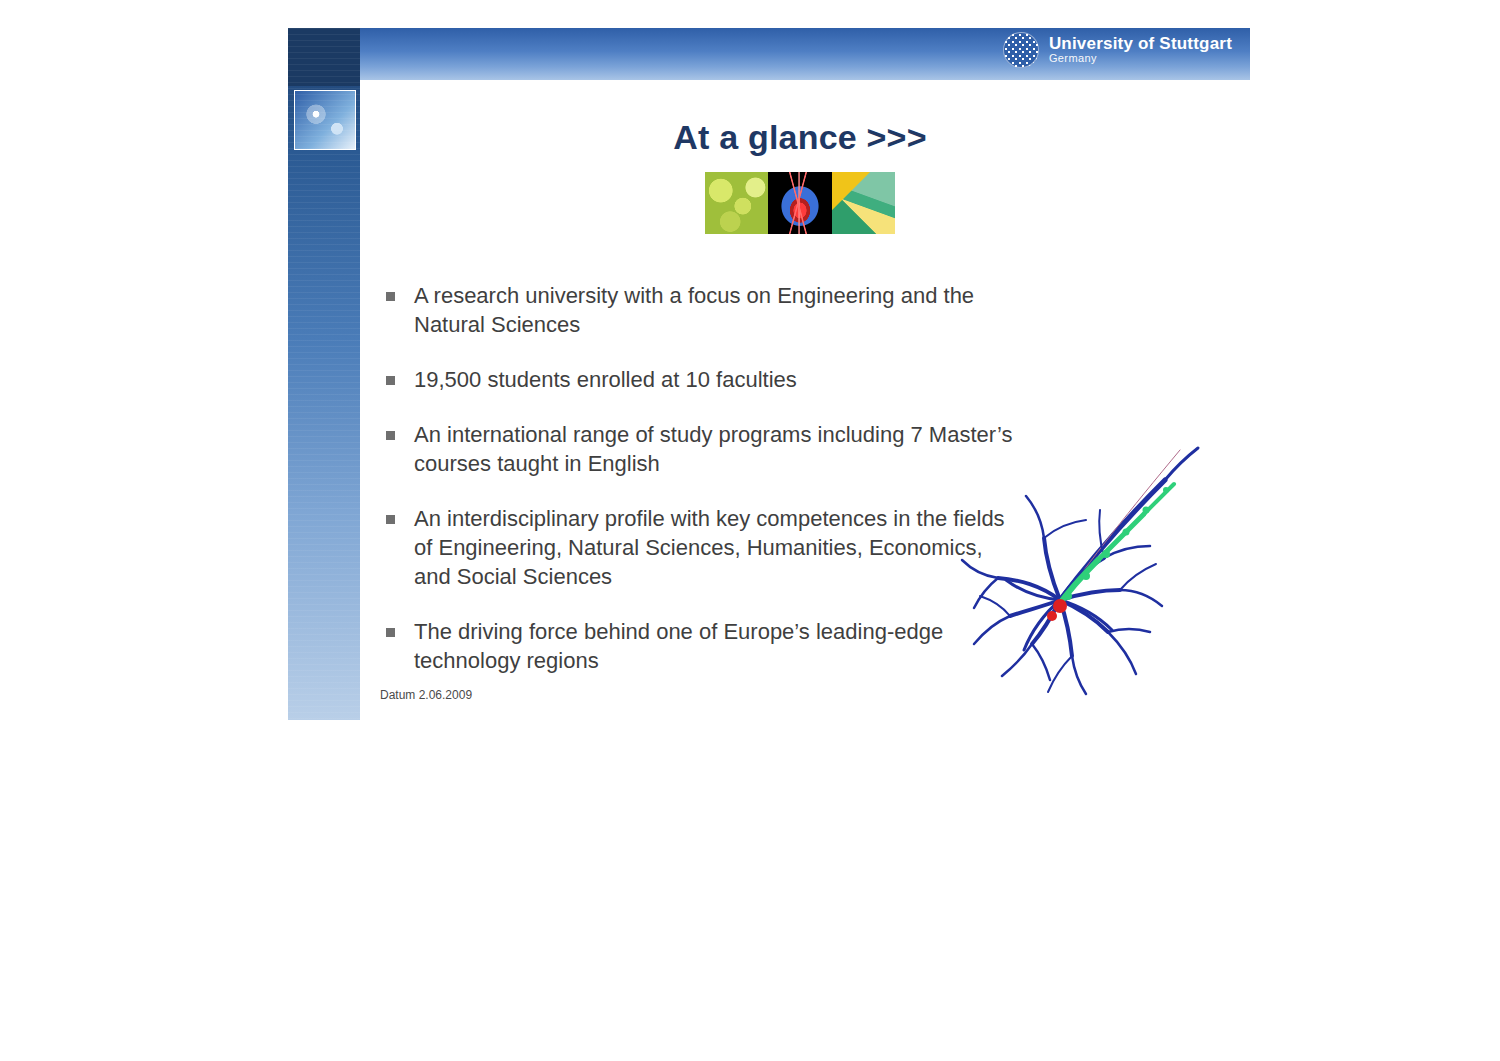University of Stuttgart
Germany
www.uni-stuttgart.de
At a glance >>>
A research university with a focus on Engineering and the Natural Sciences
19,500 students enrolled at 10 faculties
An international range of study programs including 7 Master’s courses taught in English
An interdisciplinary profile with key competences in the fields of Engineering, Natural Sciences, Humanities, Economics, and Social Sciences
The driving force behind one of Europe’s leading-edge technology regions
Datum 2.06.2009